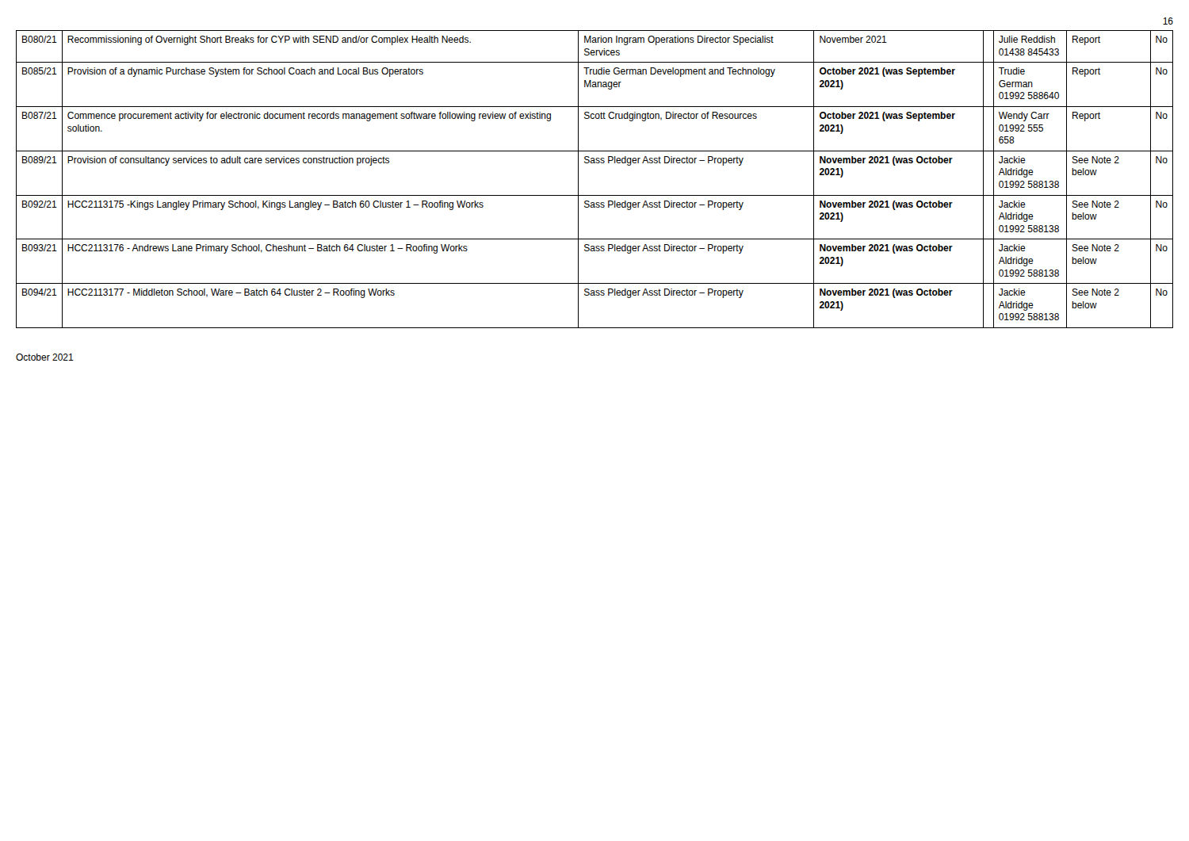16
| B080/21 | Recommissioning of Overnight Short Breaks for CYP with SEND and/or Complex Health Needs. | Marion Ingram Operations Director Specialist Services | November 2021 | | Julie Reddish 01438 845433 | Report | No |
| B085/21 | Provision of a dynamic Purchase System for School Coach and Local Bus Operators | Trudie German Development and Technology Manager | October 2021 (was September 2021) | | Trudie German 01992 588640 | Report | No |
| B087/21 | Commence procurement activity for electronic document records management software following review of existing solution. | Scott Crudgington, Director of Resources | October 2021 (was September 2021) | | Wendy Carr 01992 555 658 | Report | No |
| B089/21 | Provision of consultancy services to adult care services construction projects | Sass Pledger Asst Director – Property | November 2021 (was October 2021) | | Jackie Aldridge 01992 588138 | See Note 2 below | No |
| B092/21 | HCC2113175 -Kings Langley Primary School, Kings Langley – Batch 60 Cluster 1 – Roofing Works | Sass Pledger Asst Director – Property | November 2021 (was October 2021) | | Jackie Aldridge 01992 588138 | See Note 2 below | No |
| B093/21 | HCC2113176 - Andrews Lane Primary School, Cheshunt – Batch 64 Cluster 1 – Roofing Works | Sass Pledger Asst Director – Property | November 2021 (was October 2021) | | Jackie Aldridge 01992 588138 | See Note 2 below | No |
| B094/21 | HCC2113177 - Middleton School, Ware – Batch 64 Cluster 2 – Roofing Works | Sass Pledger Asst Director – Property | November 2021 (was October 2021) | | Jackie Aldridge 01992 588138 | See Note 2 below | No |
October 2021